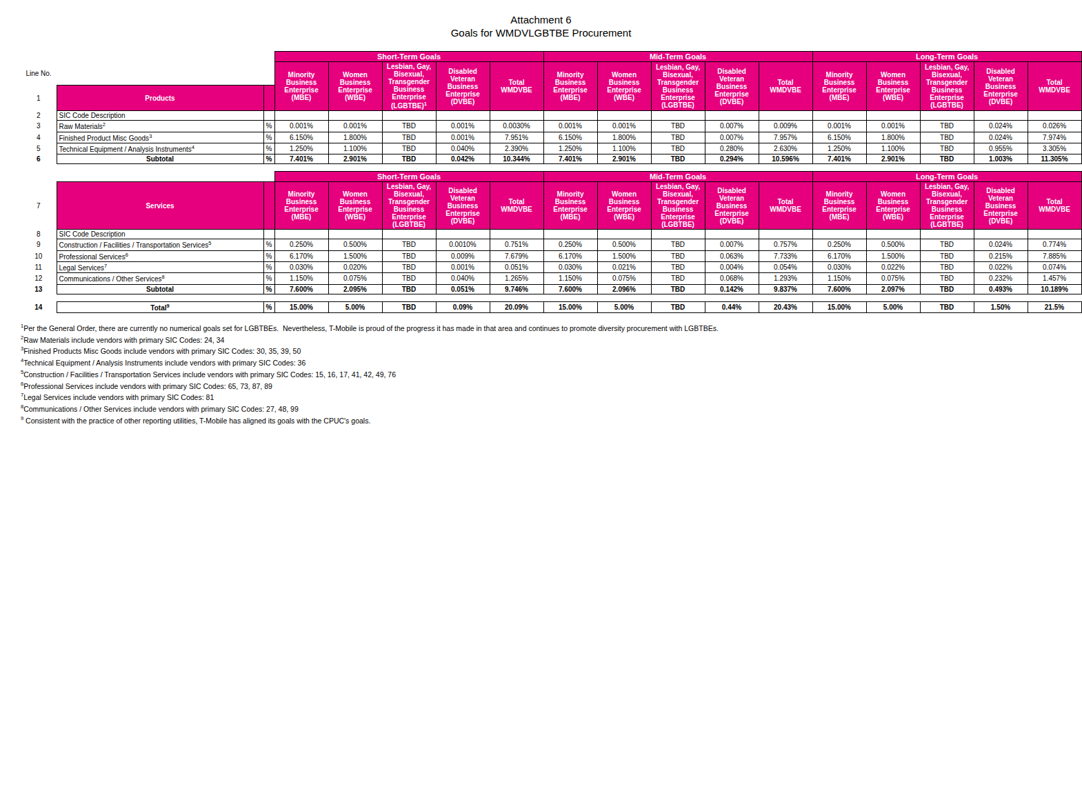Attachment 6
Goals for WMDVLGBTBE Procurement
| | | | Short-Term Goals | Mid-Term Goals | Long-Term Goals |
| Line No. | | | Minority Business Enterprise (MBE) | Women Business Enterprise (WBE) | Lesbian, Gay, Bisexual, Transgender Business Enterprise (LGBTBE) 1 | Disabled Veteran Business Enterprise (DVBE) | Total WMDVBE | Minority Business Enterprise (MBE) | Women Business Enterprise (WBE) | Lesbian, Gay, Bisexual, Transgender Business Enterprise (LGBTBE) | Disabled Veteran Business Enterprise (DVBE) | Total WMDVBE | Minority Business Enterprise (MBE) | Women Business Enterprise (WBE) | Lesbian, Gay, Bisexual, Transgender Business Enterprise (LGBTBE) | Disabled Veteran Business Enterprise (DVBE) | Total WMDVBE |
| 1 | Products | |
| 2 | SIC Code Description | | | | | | | | | | | | | | | | |
| 3 | Raw Materials 2 | % | 0.001% | 0.001% | TBD | 0.001% | 0.0030% | 0.001% | 0.001% | TBD | 0.007% | 0.009% | 0.001% | 0.001% | TBD | 0.024% | 0.026% |
| 4 | Finished Product Misc Goods 3 | % | 6.150% | 1.800% | TBD | 0.001% | 7.951% | 6.150% | 1.800% | TBD | 0.007% | 7.957% | 6.150% | 1.800% | TBD | 0.024% | 7.974% |
| 5 | Technical Equipment / Analysis Instruments 4 | % | 1.250% | 1.100% | TBD | 0.040% | 2.390% | 1.250% | 1.100% | TBD | 0.280% | 2.630% | 1.250% | 1.100% | TBD | 0.955% | 3.305% |
| 6 | Subtotal | % | 7.401% | 2.901% | TBD | 0.042% | 10.344% | 7.401% | 2.901% | TBD | 0.294% | 10.596% | 7.401% | 2.901% | TBD | 1.003% | 11.305% |
| | | | Short-Term Goals | Mid-Term Goals | Long-Term Goals |
| 7 | Services | | Minority Business Enterprise (MBE) | Women Business Enterprise (WBE) | Lesbian, Gay, Bisexual, Transgender Business Enterprise (LGBTBE) | Disabled Veteran Business Enterprise (DVBE) | Total WMDVBE | Minority Business Enterprise (MBE) | Women Business Enterprise (WBE) | Lesbian, Gay, Bisexual, Transgender Business Enterprise (LGBTBE) | Disabled Veteran Business Enterprise (DVBE) | Total WMDVBE | Minority Business Enterprise (MBE) | Women Business Enterprise (WBE) | Lesbian, Gay, Bisexual, Transgender Business Enterprise (LGBTBE) | Disabled Veteran Business Enterprise (DVBE) | Total WMDVBE |
| 8 | SIC Code Description | | | | | | | | | | | | | | | | |
| 9 | Construction / Facilities / Transportation Services 5 | % | 0.250% | 0.500% | TBD | 0.0010% | 0.751% | 0.250% | 0.500% | TBD | 0.007% | 0.757% | 0.250% | 0.500% | TBD | 0.024% | 0.774% |
| 10 | Professional Services 6 | % | 6.170% | 1.500% | TBD | 0.009% | 7.679% | 6.170% | 1.500% | TBD | 0.063% | 7.733% | 6.170% | 1.500% | TBD | 0.215% | 7.885% |
| 11 | Legal Services 7 | % | 0.030% | 0.020% | TBD | 0.001% | 0.051% | 0.030% | 0.021% | TBD | 0.004% | 0.054% | 0.030% | 0.022% | TBD | 0.022% | 0.074% |
| 12 | Communications / Other Services 8 | % | 1.150% | 0.075% | TBD | 0.040% | 1.265% | 1.150% | 0.075% | TBD | 0.068% | 1.293% | 1.150% | 0.075% | TBD | 0.232% | 1.457% |
| 13 | Subtotal | % | 7.600% | 2.095% | TBD | 0.051% | 9.746% | 7.600% | 2.096% | TBD | 0.142% | 9.837% | 7.600% | 2.097% | TBD | 0.493% | 10.189% |
| 14 | Total 9 | % | 15.00% | 5.00% | TBD | 0.09% | 20.09% | 15.00% | 5.00% | TBD | 0.44% | 20.43% | 15.00% | 5.00% | TBD | 1.50% | 21.5% |
1Per the General Order, there are currently no numerical goals set for LGBTBEs. Nevertheless, T-Mobile is proud of the progress it has made in that area and continues to promote diversity procurement with LGBTBEs.
2Raw Materials include vendors with primary SIC Codes: 24, 34
3Finished Products Misc Goods include vendors with primary SIC Codes: 30, 35, 39, 50
4Technical Equipment / Analysis Instruments include vendors with primary SIC Codes: 36
5Construction / Facilities / Transportation Services include vendors with primary SIC Codes: 15, 16, 17, 41, 42, 49, 76
6Professional Services include vendors with primary SIC Codes: 65, 73, 87, 89
7Legal Services include vendors with primary SIC Codes: 81
8Communications / Other Services include vendors with primary SIC Codes: 27, 48, 99
9 Consistent with the practice of other reporting utilities, T-Mobile has aligned its goals with the CPUC's goals.